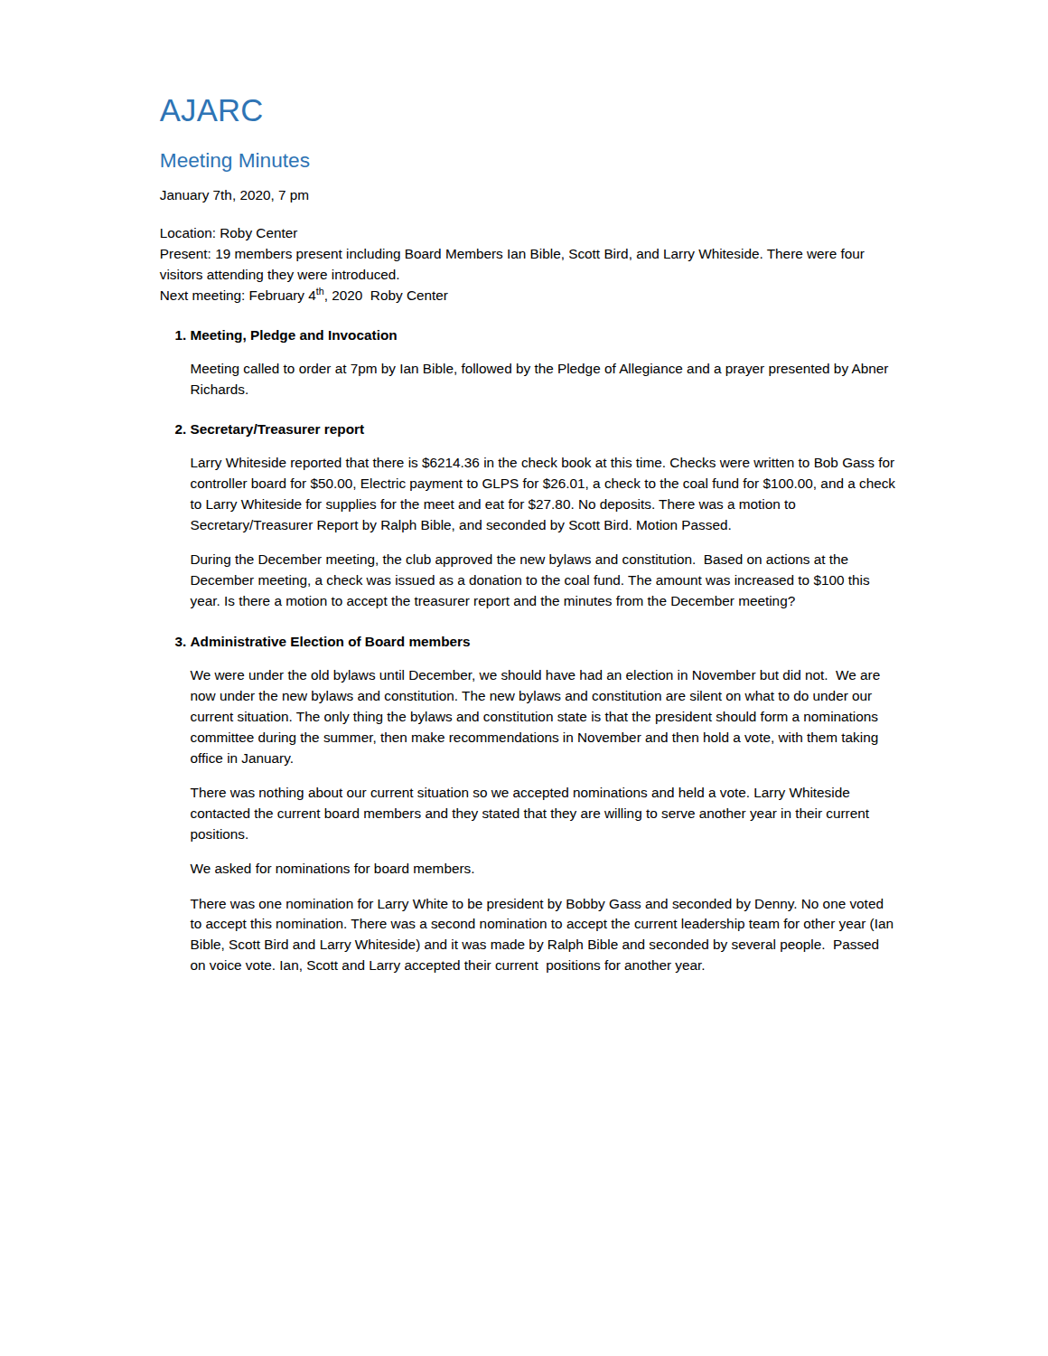AJARC
Meeting Minutes
January 7th, 2020, 7 pm
Location: Roby Center
Present: 19 members present including Board Members Ian Bible, Scott Bird, and Larry Whiteside. There were four visitors attending they were introduced.
Next meeting: February 4th, 2020 Roby Center
Meeting, Pledge and Invocation
Meeting called to order at 7pm by Ian Bible, followed by the Pledge of Allegiance and a prayer presented by Abner Richards.
Secretary/Treasurer report
Larry Whiteside reported that there is $6214.36 in the check book at this time. Checks were written to Bob Gass for controller board for $50.00, Electric payment to GLPS for $26.01, a check to the coal fund for $100.00, and a check to Larry Whiteside for supplies for the meet and eat for $27.80. No deposits. There was a motion to Secretary/Treasurer Report by Ralph Bible, and seconded by Scott Bird. Motion Passed.
During the December meeting, the club approved the new bylaws and constitution. Based on actions at the December meeting, a check was issued as a donation to the coal fund. The amount was increased to $100 this year. Is there a motion to accept the treasurer report and the minutes from the December meeting?
Administrative Election of Board members
We were under the old bylaws until December, we should have had an election in November but did not. We are now under the new bylaws and constitution. The new bylaws and constitution are silent on what to do under our current situation. The only thing the bylaws and constitution state is that the president should form a nominations committee during the summer, then make recommendations in November and then hold a vote, with them taking office in January.
There was nothing about our current situation so we accepted nominations and held a vote. Larry Whiteside contacted the current board members and they stated that they are willing to serve another year in their current positions.
We asked for nominations for board members.
There was one nomination for Larry White to be president by Bobby Gass and seconded by Denny. No one voted to accept this nomination. There was a second nomination to accept the current leadership team for other year (Ian Bible, Scott Bird and Larry Whiteside) and it was made by Ralph Bible and seconded by several people. Passed on voice vote. Ian, Scott and Larry accepted their current positions for another year.